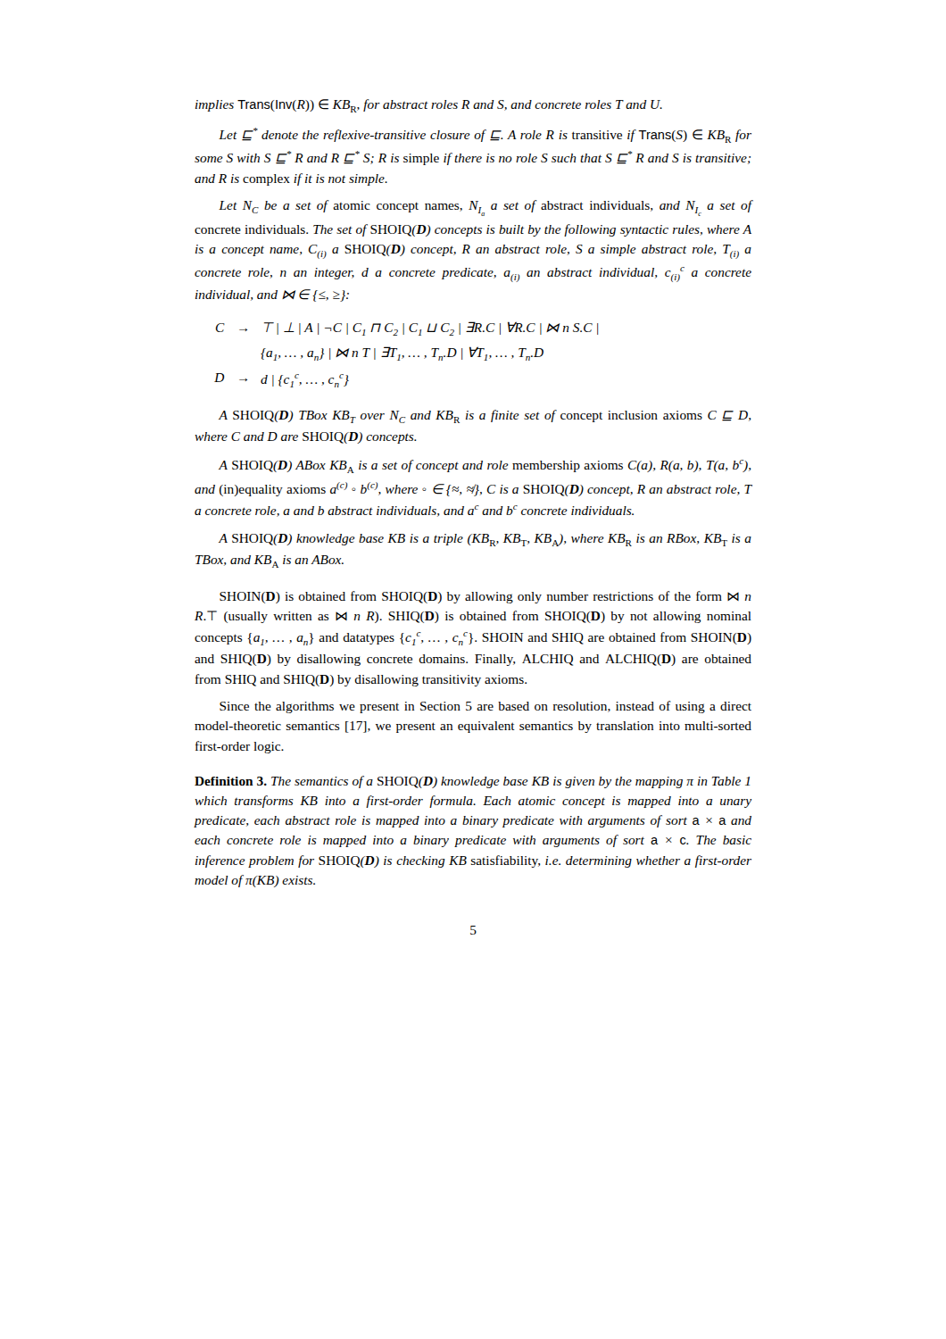implies Trans(Inv(R)) ∈ KB R, for abstract roles R and S, and concrete roles T and U.
Let ⊑* denote the reflexive-transitive closure of ⊑. A role R is transitive if Trans(S) ∈ KB R for some S with S ⊑* R and R ⊑* S; R is simple if there is no role S such that S ⊑* R and S is transitive; and R is complex if it is not simple.
Let NC be a set of atomic concept names, NIa a set of abstract individuals, and NIc a set of concrete individuals. The set of SHOIQ(D) concepts is built by the following syntactic rules, where A is a concept name, C(i) a SHOIQ(D) concept, R an abstract role, S a simple abstract role, T(i) a concrete role, n an integer, d a concrete predicate, a(i) an abstract individual, c(i) c a concrete individual, and ⋈ ∈ {≤, ≥}:
| C | → | ⊤ / ⊥ / A / ¬C / C 1 ⊓ C 2 / C 1 ⊔ C 2 / ∃R.C / ∀R.C / ⋈ n S.C / |
| | | {a 1 , … , a n } / ⋈ n T / ∃T 1 , … , T n .D / ∀T 1 , … , T n .D |
| D | → | d / {c 1 c , … , c n c } |
A SHOIQ(D) TBox KBT over NC and KBR is a finite set of concept inclusion axioms C ⊑ D, where C and D are SHOIQ(D) concepts.
A SHOIQ(D) ABox KBA is a set of concept and role membership axioms C(a), R(a, b), T(a, bc), and (in)equality axioms a(c) ◦ b(c), where ◦ ∈ {≈, ≉}, C is a SHOIQ(D) concept, R an abstract role, T a concrete role, a and b abstract individuals, and ac and bc concrete individuals.
A SHOIQ(D) knowledge base KB is a triple (KBR, KBT, KBA), where KBR is an RBox, KBT is a TBox, and KBA is an ABox.
SHOIN(D) is obtained from SHOIQ(D) by allowing only number restrictions of the form ⋈ n R.⊤ (usually written as ⋈ n R). SHIQ(D) is obtained from SHOIQ(D) by not allowing nominal concepts {a1, … , an} and datatypes {c1 c, … , cnc}. SHOIN and SHIQ are obtained from SHOIN(D) and SHIQ(D) by disallowing concrete domains. Finally, ALCHIQ and ALCHIQ(D) are obtained from SHIQ and SHIQ(D) by disallowing transitivity axioms.
Since the algorithms we present in Section 5 are based on resolution, instead of using a direct model-theoretic semantics [17], we present an equivalent semantics by translation into multi-sorted first-order logic.
Definition 3. The semantics of a SHOIQ(D) knowledge base KB is given by the mapping π in Table 1 which transforms KB into a first-order formula. Each atomic concept is mapped into a unary predicate, each abstract role is mapped into a binary predicate with arguments of sort a × a and each concrete role is mapped into a binary predicate with arguments of sort a × c. The basic inference problem for SHOIQ(D) is checking KB satisfiability, i.e. determining whether a first-order model of π(KB) exists.
5